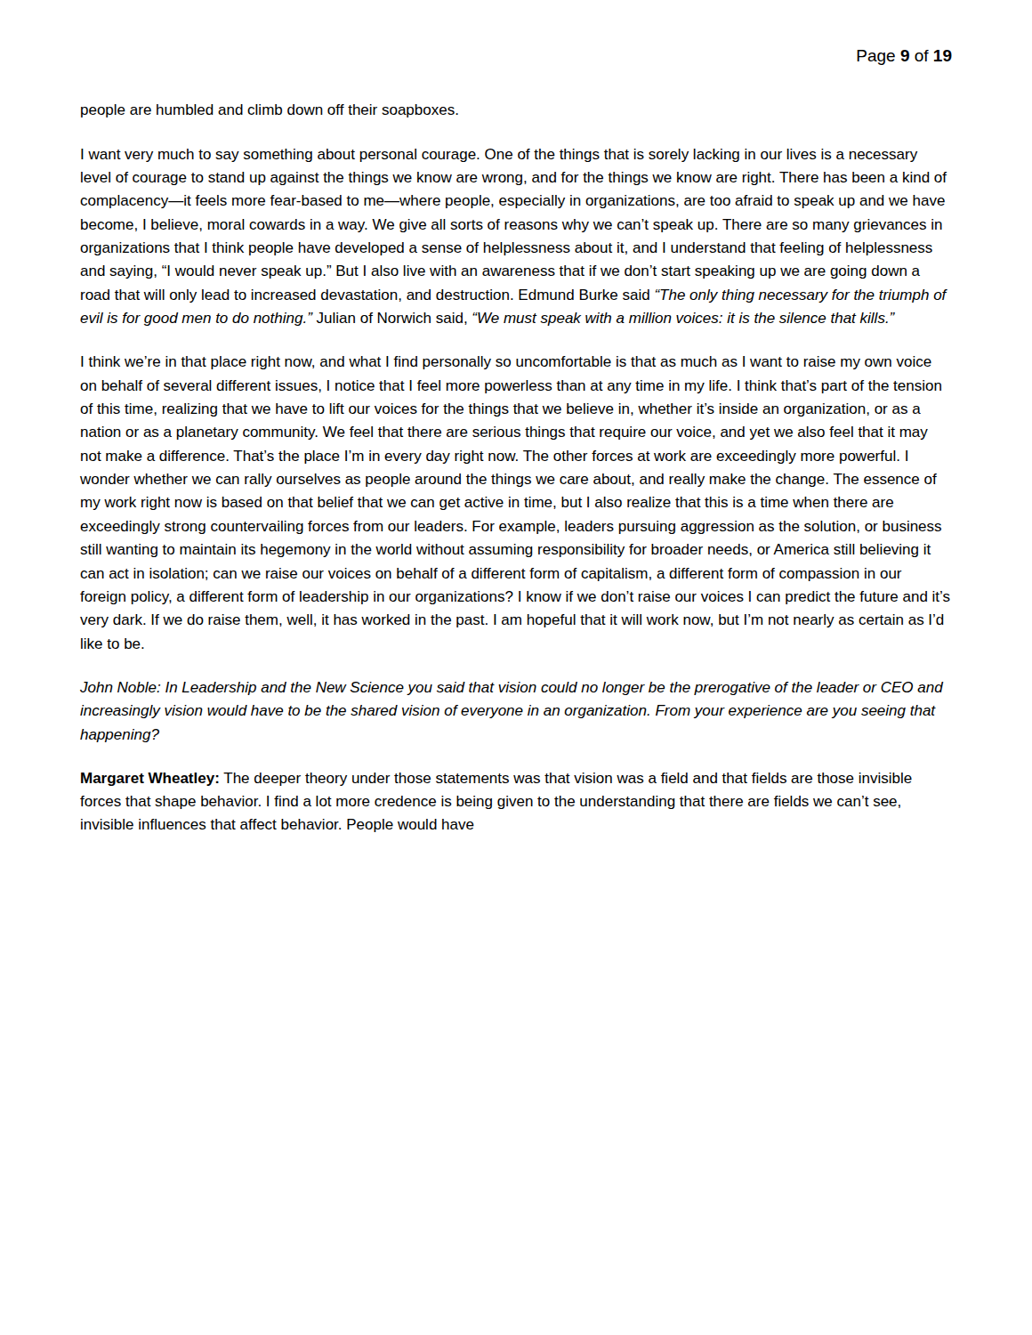Page 9 of 19
people are humbled and climb down off their soapboxes.
I want very much to say something about personal courage. One of the things that is sorely lacking in our lives is a necessary level of courage to stand up against the things we know are wrong, and for the things we know are right. There has been a kind of complacency—it feels more fear-based to me—where people, especially in organizations, are too afraid to speak up and we have become, I believe, moral cowards in a way. We give all sorts of reasons why we can’t speak up. There are so many grievances in organizations that I think people have developed a sense of helplessness about it, and I understand that feeling of helplessness and saying, “I would never speak up.” But I also live with an awareness that if we don’t start speaking up we are going down a road that will only lead to increased devastation, and destruction. Edmund Burke said “The only thing necessary for the triumph of evil is for good men to do nothing.” Julian of Norwich said, “We must speak with a million voices: it is the silence that kills.”
I think we’re in that place right now, and what I find personally so uncomfortable is that as much as I want to raise my own voice on behalf of several different issues, I notice that I feel more powerless than at any time in my life. I think that’s part of the tension of this time, realizing that we have to lift our voices for the things that we believe in, whether it’s inside an organization, or as a nation or as a planetary community. We feel that there are serious things that require our voice, and yet we also feel that it may not make a difference. That’s the place I’m in every day right now. The other forces at work are exceedingly more powerful. I wonder whether we can rally ourselves as people around the things we care about, and really make the change. The essence of my work right now is based on that belief that we can get active in time, but I also realize that this is a time when there are exceedingly strong countervailing forces from our leaders. For example, leaders pursuing aggression as the solution, or business still wanting to maintain its hegemony in the world without assuming responsibility for broader needs, or America still believing it can act in isolation; can we raise our voices on behalf of a different form of capitalism, a different form of compassion in our foreign policy, a different form of leadership in our organizations? I know if we don’t raise our voices I can predict the future and it’s very dark. If we do raise them, well, it has worked in the past. I am hopeful that it will work now, but I’m not nearly as certain as I’d like to be.
John Noble: In Leadership and the New Science you said that vision could no longer be the prerogative of the leader or CEO and increasingly vision would have to be the shared vision of everyone in an organization. From your experience are you seeing that happening?
Margaret Wheatley: The deeper theory under those statements was that vision was a field and that fields are those invisible forces that shape behavior. I find a lot more credence is being given to the understanding that there are fields we can’t see, invisible influences that affect behavior. People would have